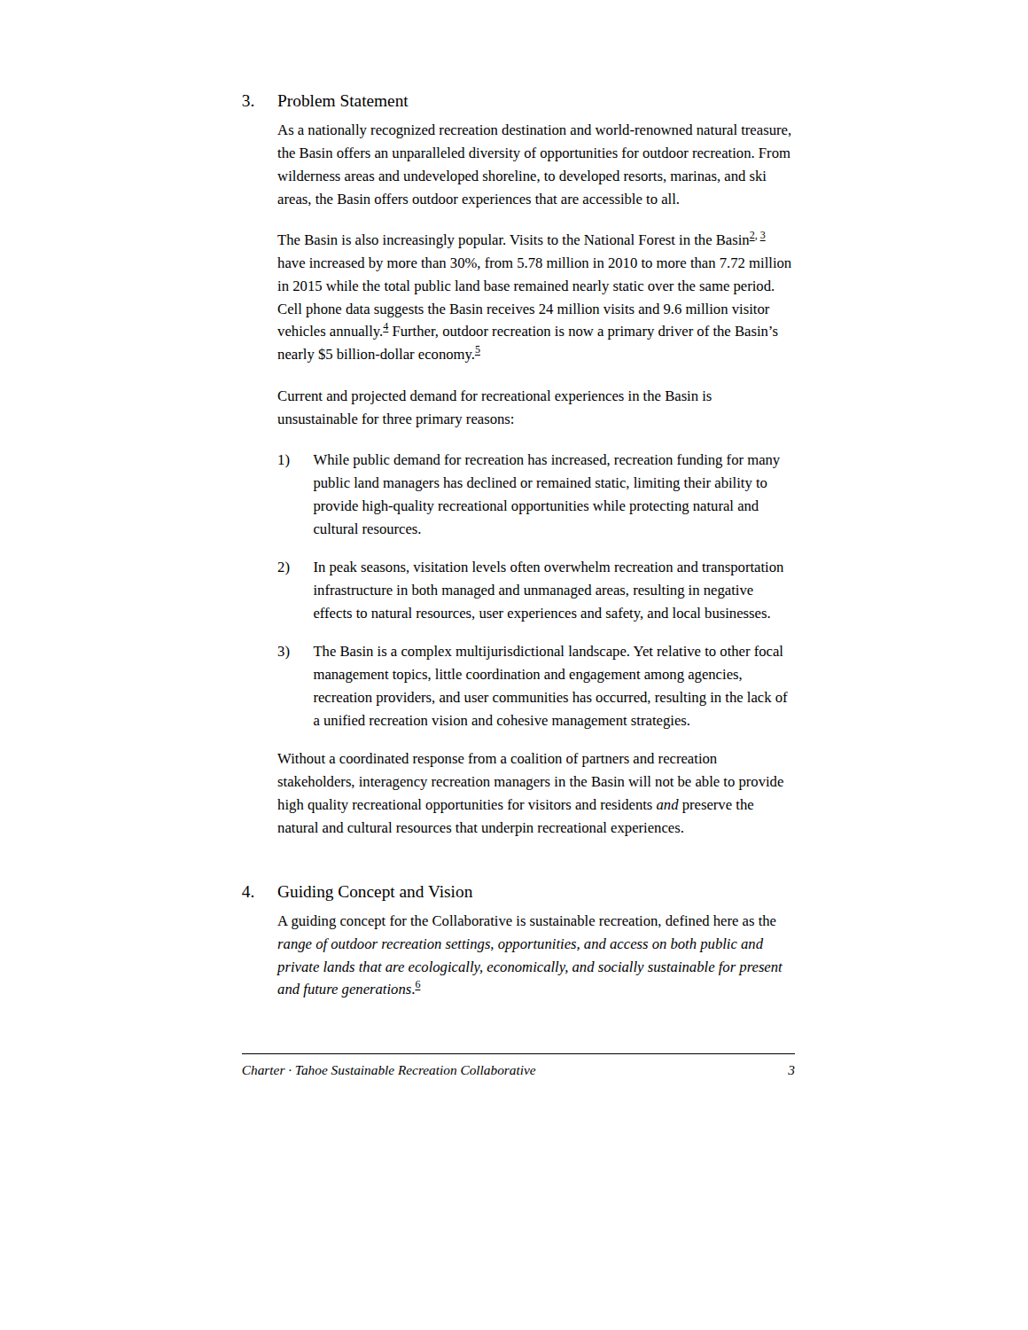3. Problem Statement
As a nationally recognized recreation destination and world-renowned natural treasure, the Basin offers an unparalleled diversity of opportunities for outdoor recreation. From wilderness areas and undeveloped shoreline, to developed resorts, marinas, and ski areas, the Basin offers outdoor experiences that are accessible to all.
The Basin is also increasingly popular. Visits to the National Forest in the Basin2, 3 have increased by more than 30%, from 5.78 million in 2010 to more than 7.72 million in 2015 while the total public land base remained nearly static over the same period. Cell phone data suggests the Basin receives 24 million visits and 9.6 million visitor vehicles annually.4 Further, outdoor recreation is now a primary driver of the Basin’s nearly $5 billion-dollar economy.5
Current and projected demand for recreational experiences in the Basin is unsustainable for three primary reasons:
1) While public demand for recreation has increased, recreation funding for many public land managers has declined or remained static, limiting their ability to provide high-quality recreational opportunities while protecting natural and cultural resources.
2) In peak seasons, visitation levels often overwhelm recreation and transportation infrastructure in both managed and unmanaged areas, resulting in negative effects to natural resources, user experiences and safety, and local businesses.
3) The Basin is a complex multijurisdictional landscape. Yet relative to other focal management topics, little coordination and engagement among agencies, recreation providers, and user communities has occurred, resulting in the lack of a unified recreation vision and cohesive management strategies.
Without a coordinated response from a coalition of partners and recreation stakeholders, interagency recreation managers in the Basin will not be able to provide high quality recreational opportunities for visitors and residents and preserve the natural and cultural resources that underpin recreational experiences.
4. Guiding Concept and Vision
A guiding concept for the Collaborative is sustainable recreation, defined here as the range of outdoor recreation settings, opportunities, and access on both public and private lands that are ecologically, economically, and socially sustainable for present and future generations.6
Charter · Tahoe Sustainable Recreation Collaborative 3